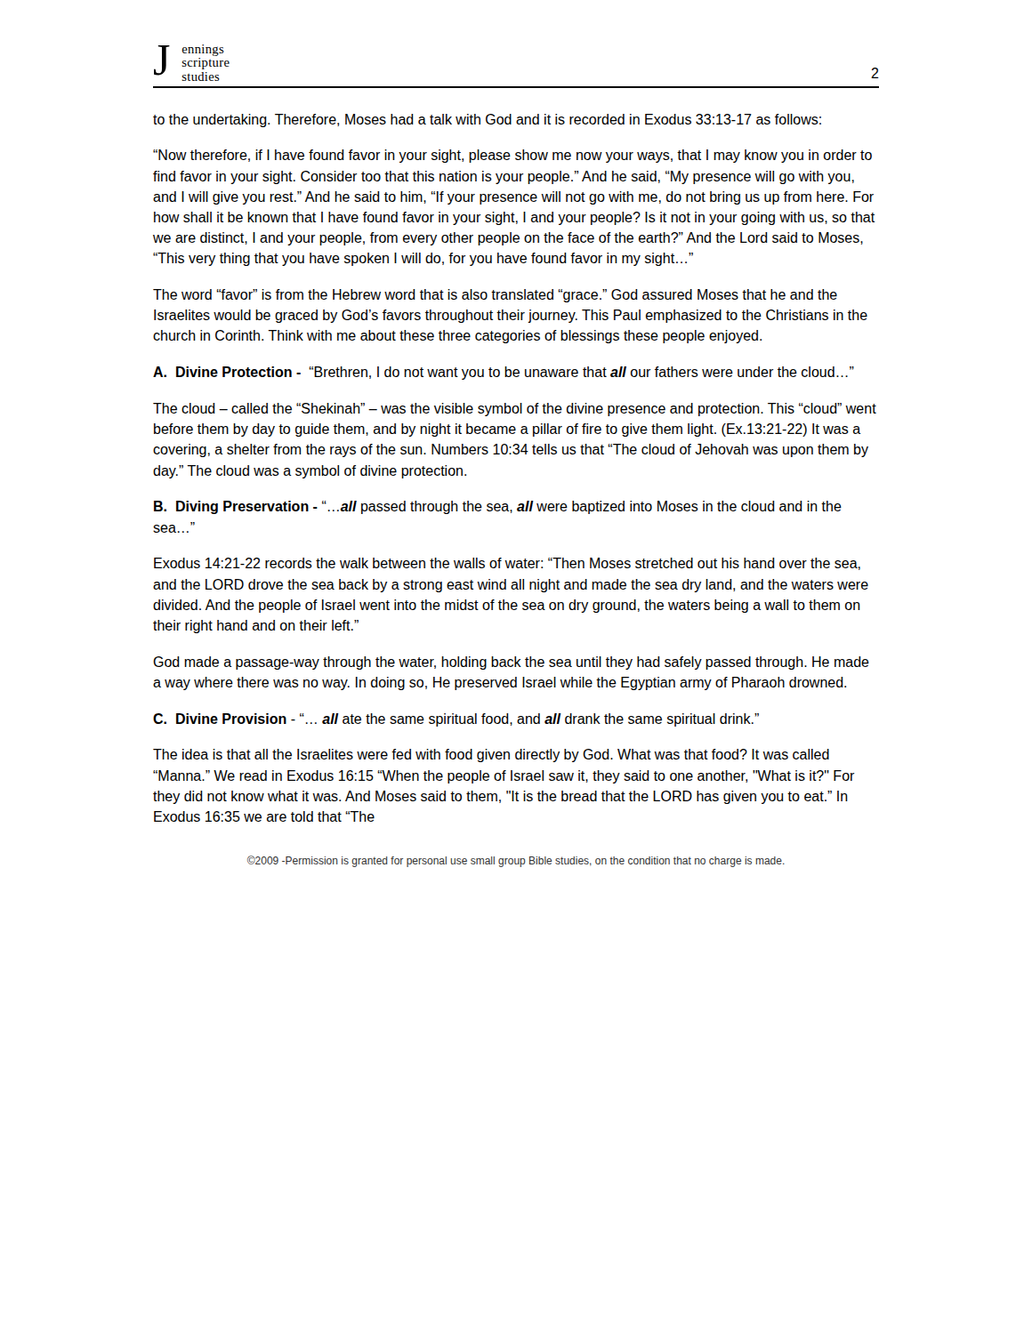J ennings scripture studies
2
to the undertaking. Therefore, Moses had a talk with God and it is recorded in Exodus 33:13-17 as follows:
“Now therefore, if I have found favor in your sight, please show me now your ways, that I may know you in order to find favor in your sight. Consider too that this nation is your people.” And he said, “My presence will go with you, and I will give you rest.” And he said to him, “If your presence will not go with me, do not bring us up from here. For how shall it be known that I have found favor in your sight, I and your people? Is it not in your going with us, so that we are distinct, I and your people, from every other people on the face of the earth?” And the Lord said to Moses, “This very thing that you have spoken I will do, for you have found favor in my sight…”
The word “favor” is from the Hebrew word that is also translated “grace.” God assured Moses that he and the Israelites would be graced by God’s favors throughout their journey. This Paul emphasized to the Christians in the church in Corinth. Think with me about these three categories of blessings these people enjoyed.
A. Divine Protection - “Brethren, I do not want you to be unaware that all our fathers were under the cloud…”
The cloud – called the “Shekinah” – was the visible symbol of the divine presence and protection. This “cloud” went before them by day to guide them, and by night it became a pillar of fire to give them light. (Ex.13:21-22) It was a covering, a shelter from the rays of the sun. Numbers 10:34 tells us that “The cloud of Jehovah was upon them by day.” The cloud was a symbol of divine protection.
B. Diving Preservation - “…all passed through the sea, all were baptized into Moses in the cloud and in the sea…”
Exodus 14:21-22 records the walk between the walls of water: “Then Moses stretched out his hand over the sea, and the LORD drove the sea back by a strong east wind all night and made the sea dry land, and the waters were divided. And the people of Israel went into the midst of the sea on dry ground, the waters being a wall to them on their right hand and on their left.”
God made a passage-way through the water, holding back the sea until they had safely passed through. He made a way where there was no way. In doing so, He preserved Israel while the Egyptian army of Pharaoh drowned.
C. Divine Provision - “… all ate the same spiritual food, and all drank the same spiritual drink.”
The idea is that all the Israelites were fed with food given directly by God. What was that food? It was called “Manna.” We read in Exodus 16:15 “When the people of Israel saw it, they said to one another, "What is it?" For they did not know what it was. And Moses said to them, "It is the bread that the LORD has given you to eat.” In Exodus 16:35 we are told that “The
©2009 -Permission is granted for personal use small group Bible studies, on the condition that no charge is made.